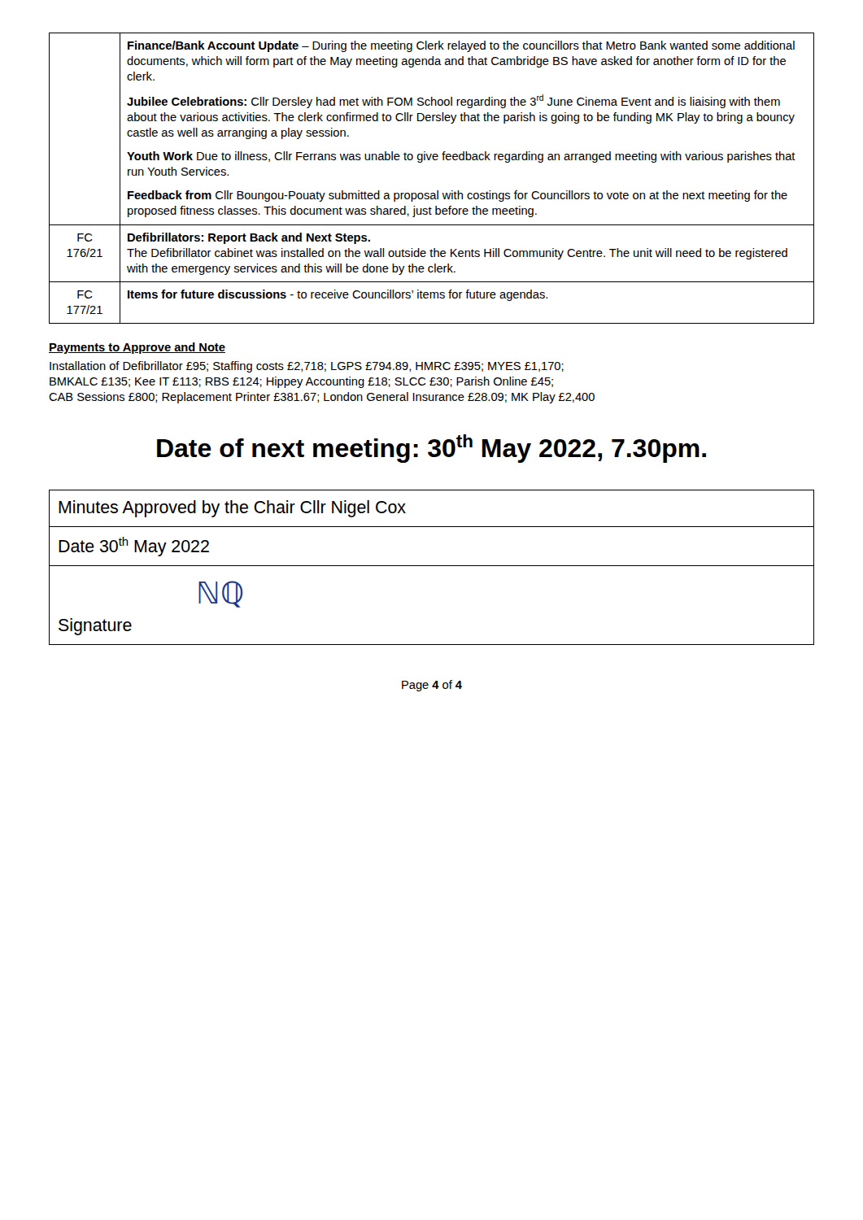| | Finance/Bank Account Update – During the meeting Clerk relayed to the councillors that Metro Bank wanted some additional documents, which will form part of the May meeting agenda and that Cambridge BS have asked for another form of ID for the clerk. Jubilee Celebrations: Cllr Dersley had met with FOM School regarding the 3 rd June Cinema Event and is liaising with them about the various activities. The clerk confirmed to Cllr Dersley that the parish is going to be funding MK Play to bring a bouncy castle as well as arranging a play session. Youth Work Due to illness, Cllr Ferrans was unable to give feedback regarding an arranged meeting with various parishes that run Youth Services. Feedback from Cllr Boungou-Pouaty submitted a proposal with costings for Councillors to vote on at the next meeting for the proposed fitness classes. This document was shared, just before the meeting. |
| FC 176/21 | Defibrillators: Report Back and Next Steps. The Defibrillator cabinet was installed on the wall outside the Kents Hill Community Centre. The unit will need to be registered with the emergency services and this will be done by the clerk. |
| FC 177/21 | Items for future discussions - to receive Councillors’ items for future agendas. |
Payments to Approve and Note
Installation of Defibrillator £95; Staffing costs £2,718; LGPS £794.89, HMRC £395; MYES £1,170;
BMKALC £135; Kee IT £113; RBS £124; Hippey Accounting £18; SLCC £30; Parish Online £45;
CAB Sessions £800; Replacement Printer £381.67; London General Insurance £28.09; MK Play £2,400
Date of next meeting: 30th May 2022, 7.30pm.
| Minutes Approved by the Chair Cllr Nigel Cox |
| Date 30 th May 2022 |
| ℕℚ Signature |
Page 4 of 4